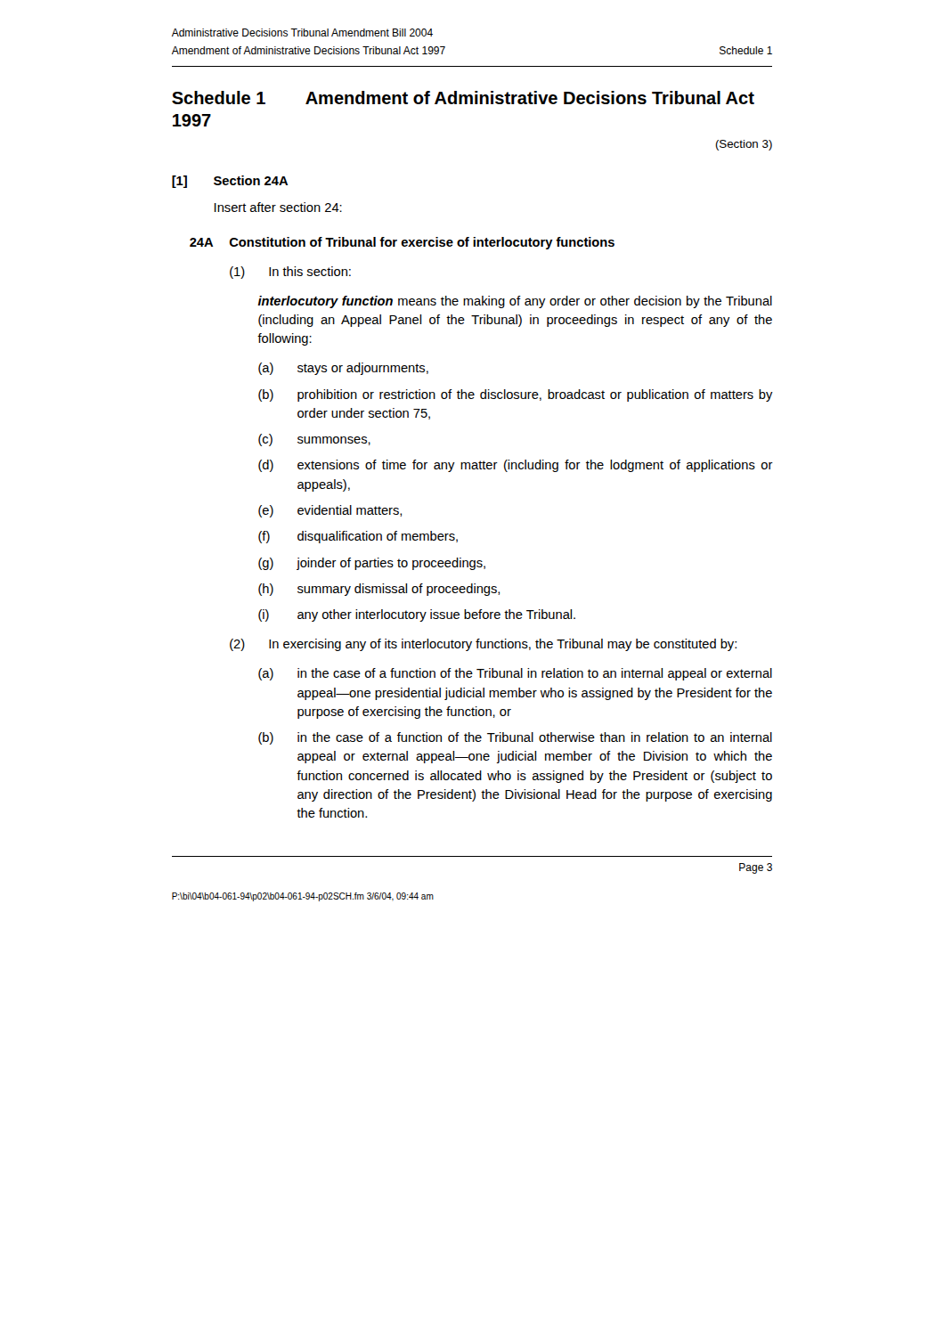Administrative Decisions Tribunal Amendment Bill 2004
Amendment of Administrative Decisions Tribunal Act 1997 Schedule 1
Schedule 1 Amendment of Administrative Decisions Tribunal Act 1997
(Section 3)
[1] Section 24A
Insert after section 24:
24A Constitution of Tribunal for exercise of interlocutory functions
(1) In this section:
interlocutory function means the making of any order or other decision by the Tribunal (including an Appeal Panel of the Tribunal) in proceedings in respect of any of the following:
(a) stays or adjournments,
(b) prohibition or restriction of the disclosure, broadcast or publication of matters by order under section 75,
(c) summonses,
(d) extensions of time for any matter (including for the lodgment of applications or appeals),
(e) evidential matters,
(f) disqualification of members,
(g) joinder of parties to proceedings,
(h) summary dismissal of proceedings,
(i) any other interlocutory issue before the Tribunal.
(2) In exercising any of its interlocutory functions, the Tribunal may be constituted by:
(a) in the case of a function of the Tribunal in relation to an internal appeal or external appeal—one presidential judicial member who is assigned by the President for the purpose of exercising the function, or
(b) in the case of a function of the Tribunal otherwise than in relation to an internal appeal or external appeal—one judicial member of the Division to which the function concerned is allocated who is assigned by the President or (subject to any direction of the President) the Divisional Head for the purpose of exercising the function.
Page 3
P:\bi\04\b04-061-94\p02\b04-061-94-p02SCH.fm 3/6/04, 09:44 am